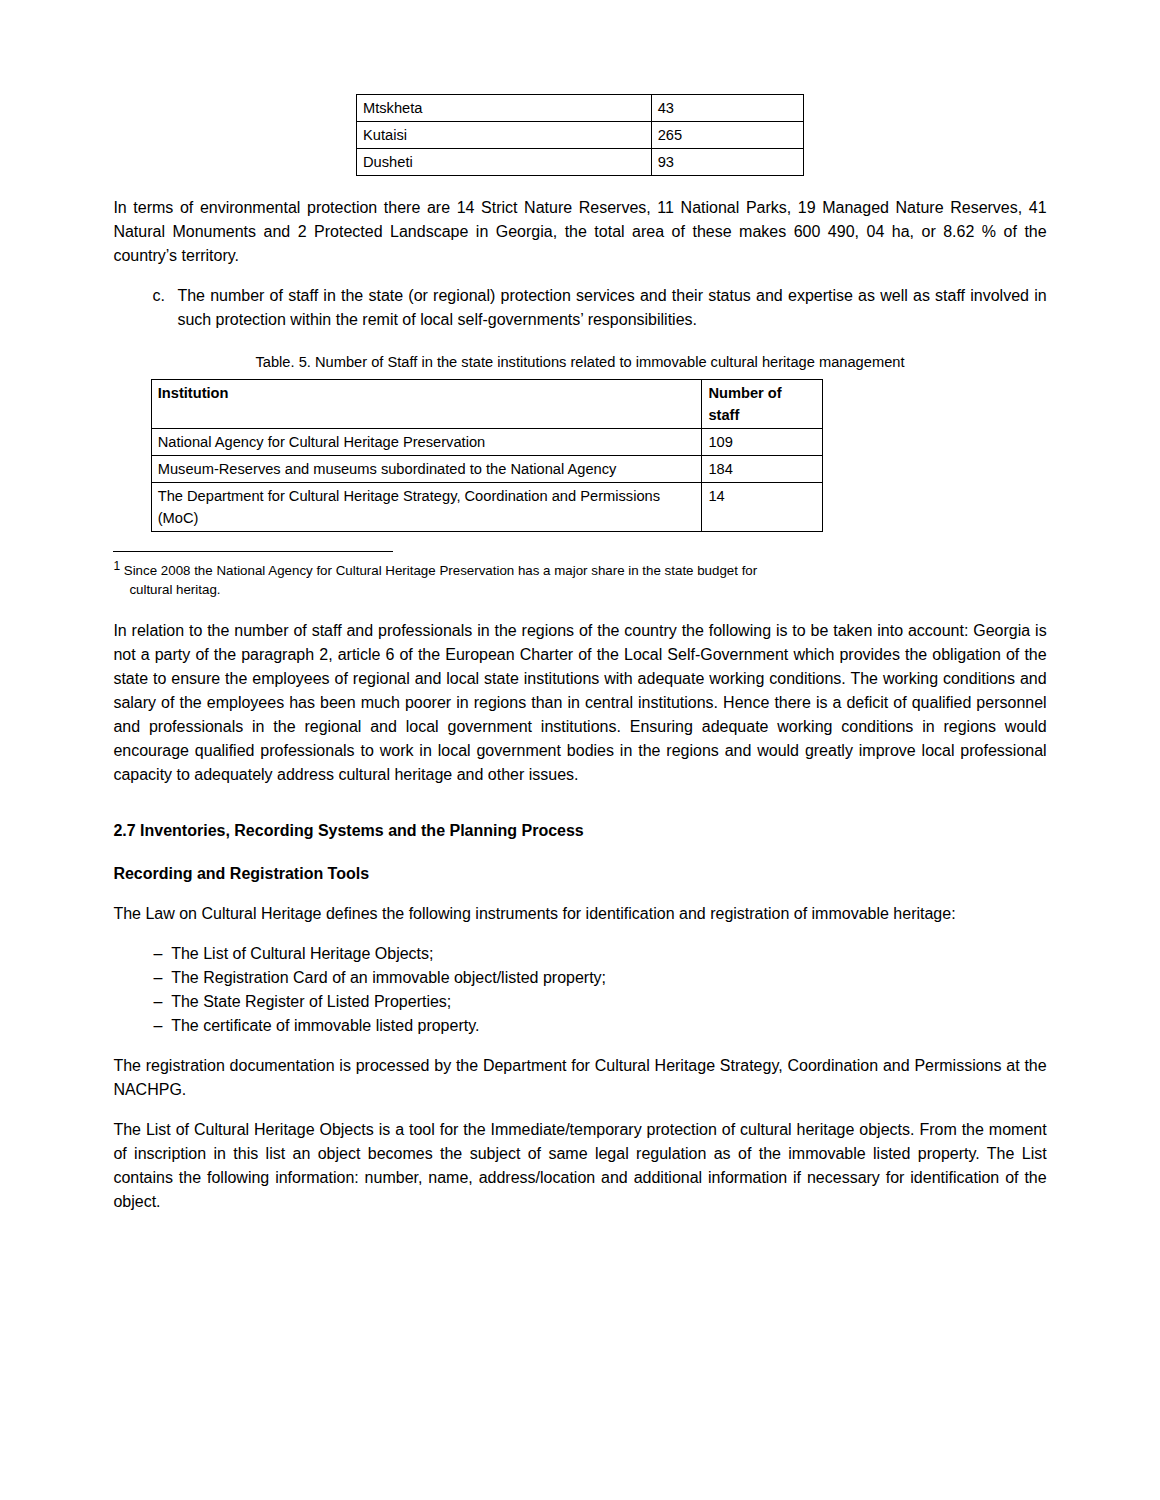| Mtskheta | 43 |
| Kutaisi | 265 |
| Dusheti | 93 |
In terms of environmental protection there are 14 Strict Nature Reserves, 11 National Parks, 19 Managed Nature Reserves, 41 Natural Monuments and 2 Protected Landscape in Georgia, the total area of these makes 600 490, 04 ha, or 8.62 % of the country’s territory.
The number of staff in the state (or regional) protection services and their status and expertise as well as staff involved in such protection within the remit of local self-governments’ responsibilities.
Table. 5. Number of Staff in the state institutions related to immovable cultural heritage management
| Institution | Number of staff |
| --- | --- |
| National Agency for Cultural Heritage Preservation | 109 |
| Museum-Reserves and museums subordinated to the National Agency | 184 |
| The Department for Cultural Heritage Strategy, Coordination and Permissions (MoC) | 14 |
1 Since 2008 the National Agency for Cultural Heritage Preservation has a major share in the state budget for cultural heritag.
In relation to the number of staff and professionals in the regions of the country the following is to be taken into account: Georgia is not a party of the paragraph 2, article 6 of the European Charter of the Local Self-Government which provides the obligation of the state to ensure the employees of regional and local state institutions with adequate working conditions. The working conditions and salary of the employees has been much poorer in regions than in central institutions. Hence there is a deficit of qualified personnel and professionals in the regional and local government institutions. Ensuring adequate working conditions in regions would encourage qualified professionals to work in local government bodies in the regions and would greatly improve local professional capacity to adequately address cultural heritage and other issues.
2.7 Inventories, Recording Systems and the Planning Process
Recording and Registration Tools
The Law on Cultural Heritage defines the following instruments for identification and registration of immovable heritage:
The List of Cultural Heritage Objects;
The Registration Card of an immovable object/listed property;
The State Register of Listed Properties;
The certificate of immovable listed property.
The registration documentation is processed by the Department for Cultural Heritage Strategy, Coordination and Permissions at the NACHPG.
The List of Cultural Heritage Objects is a tool for the Immediate/temporary protection of cultural heritage objects. From the moment of inscription in this list an object becomes the subject of same legal regulation as of the immovable listed property. The List contains the following information: number, name, address/location and additional information if necessary for identification of the object.